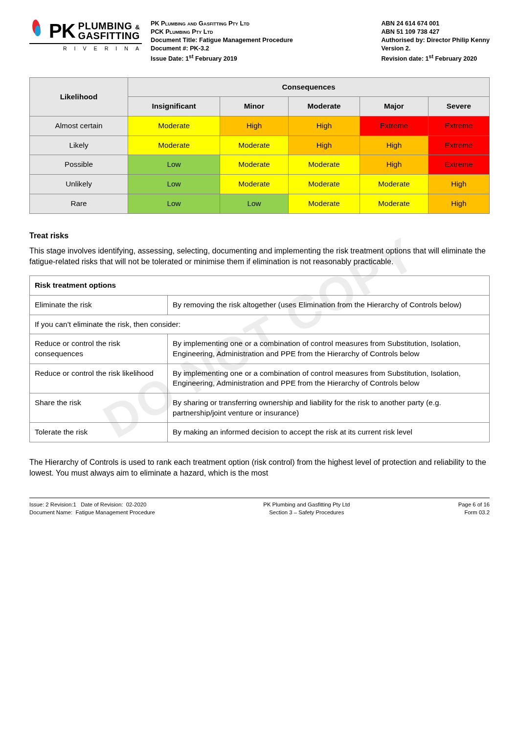DO NOT COPY
PK
PLUMBING &
GASFITTING
R I V E R I N A
PK Plumbing and Gasfitting Pty Ltd
PCK Plumbing Pty Ltd
Document Title: Fatigue Management Procedure
Document #: PK-3.2
Issue Date: 1st February 2019
ABN 24 614 674 001
ABN 51 109 738 427
Authorised by: Director Philip Kenny
Version 2.
Revision date: 1st February 2020
| Likelihood | Consequences |
| --- | --- |
| Insignificant | Minor | Moderate | Major | Severe |
| Almost certain | Moderate | High | High | Extreme | Extreme |
| Likely | Moderate | Moderate | High | High | Extreme |
| Possible | Low | Moderate | Moderate | High | Extreme |
| Unlikely | Low | Moderate | Moderate | Moderate | High |
| Rare | Low | Low | Moderate | Moderate | High |
Treat risks
This stage involves identifying, assessing, selecting, documenting and implementing the risk treatment options that will eliminate the fatigue-related risks that will not be tolerated or minimise them if elimination is not reasonably practicable.
| Risk treatment options |
| Eliminate the risk | By removing the risk altogether (uses Elimination from the Hierarchy of Controls below) |
| If you can’t eliminate the risk, then consider: |
| Reduce or control the risk consequences | By implementing one or a combination of control measures from Substitution, Isolation, Engineering, Administration and PPE from the Hierarchy of Controls below |
| Reduce or control the risk likelihood | By implementing one or a combination of control measures from Substitution, Isolation, Engineering, Administration and PPE from the Hierarchy of Controls below |
| Share the risk | By sharing or transferring ownership and liability for the risk to another party (e.g. partnership/joint venture or insurance) |
| Tolerate the risk | By making an informed decision to accept the risk at its current risk level |
The Hierarchy of Controls is used to rank each treatment option (risk control) from the highest level of protection and reliability to the lowest. You must always aim to eliminate a hazard, which is the most
Issue: 2 Revision:1 Date of Revision: 02-2020
Document Name: Fatigue Management Procedure
PK Plumbing and Gasfitting Pty Ltd
Section 3 – Safety Procedures
Page 6 of 16
Form 03.2